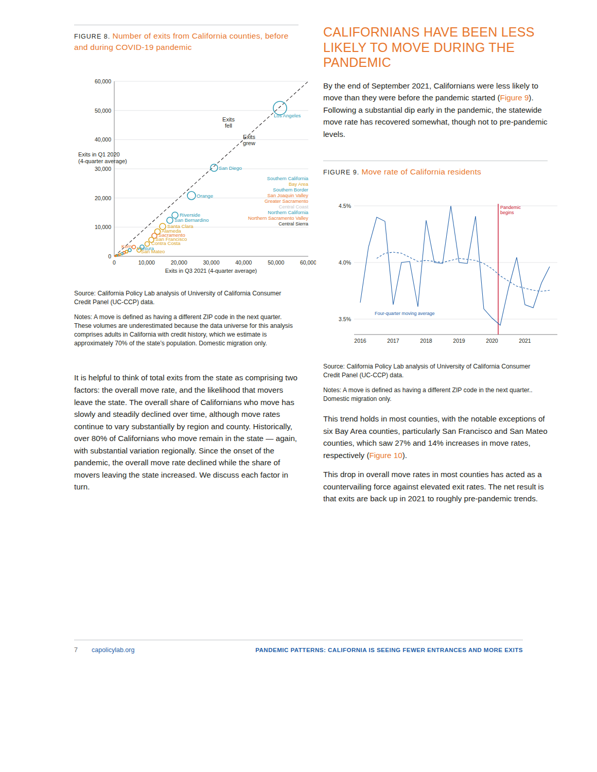FIGURE 8. Number of exits from California counties, before and during COVID-19 pandemic
60,000 50,000 40,000 30,000 20,000 10,000 0 Exits in Q1 2020 (4-quarter average) 0 10,000 20,000 30,000 40,000 50,000 60,000 Exits in Q3 2021 (4-quarter average) Exits fell Exits grew Los Angeles San Diego Orange Riverside San Bernardino Santa Clara Alameda Sacramento San Francisco Contra Costa Ventura San Mateo Kern Southern California Bay Area Southern Border San Joaquin Valley Greater Sacramento Central Coast Northern California Northern Sacramento Valley Central Sierra
Source: California Policy Lab analysis of University of California Consumer Credit Panel (UC-CCP) data.
Notes: A move is defined as having a different ZIP code in the next quarter. These volumes are underestimated because the data universe for this analysis comprises adults in California with credit history, which we estimate is approximately 70% of the state’s population. Domestic migration only.
It is helpful to think of total exits from the state as comprising two factors: the overall move rate, and the likelihood that movers leave the state. The overall share of Californians who move has slowly and steadily declined over time, although move rates continue to vary substantially by region and county. Historically, over 80% of Californians who move remain in the state — again, with substantial variation regionally. Since the onset of the pandemic, the overall move rate declined while the share of movers leaving the state increased. We discuss each factor in turn.
Californians have been less likely to move during the pandemic
By the end of September 2021, Californians were less likely to move than they were before the pandemic started (Figure 9). Following a substantial dip early in the pandemic, the statewide move rate has recovered somewhat, though not to pre-pandemic levels.
FIGURE 9. Move rate of California residents
4.5% 4.0% 3.5% 2016 2017 2018 2019 2020 2021 Pandemic begins Four-quarter moving average
Source: California Policy Lab analysis of University of California Consumer Credit Panel (UC-CCP) data.
Notes: A move is defined as having a different ZIP code in the next quarter.. Domestic migration only.
This trend holds in most counties, with the notable exceptions of six Bay Area counties, particularly San Francisco and San Mateo counties, which saw 27% and 14% increases in move rates, respectively (Figure 10).
This drop in overall move rates in most counties has acted as a countervailing force against elevated exit rates. The net result is that exits are back up in 2021 to roughly pre-pandemic trends.
7
capolicylab.org
Pandemic Patterns: California is Seeing Fewer Entrances and More Exits